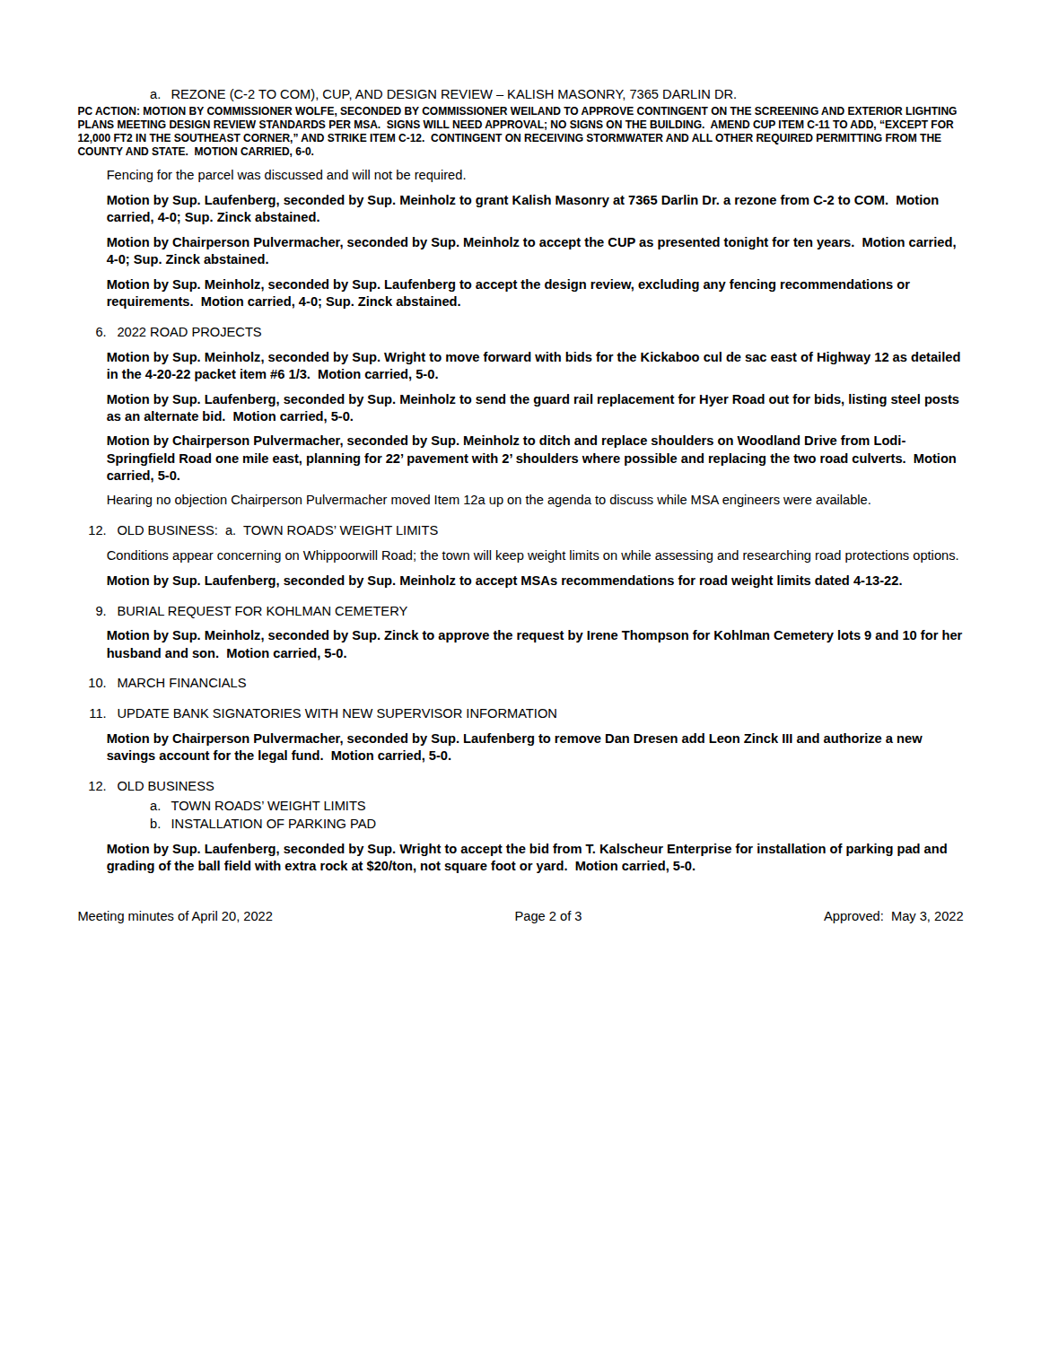a. REZONE (C-2 TO COM), CUP, AND DESIGN REVIEW – KALISH MASONRY, 7365 DARLIN DR.
PC ACTION: MOTION BY COMMISSIONER WOLFE, SECONDED BY COMMISSIONER WEILAND TO APPROVE CONTINGENT ON THE SCREENING AND EXTERIOR LIGHTING PLANS MEETING DESIGN REVIEW STANDARDS PER MSA. SIGNS WILL NEED APPROVAL; NO SIGNS ON THE BUILDING. AMEND CUP ITEM C-11 TO ADD, “EXCEPT FOR 12,000 FT2 IN THE SOUTHEAST CORNER,” AND STRIKE ITEM C-12. CONTINGENT ON RECEIVING STORMWATER AND ALL OTHER REQUIRED PERMITTING FROM THE COUNTY AND STATE. MOTION CARRIED, 6-0.
Fencing for the parcel was discussed and will not be required.
Motion by Sup. Laufenberg, seconded by Sup. Meinholz to grant Kalish Masonry at 7365 Darlin Dr. a rezone from C-2 to COM. Motion carried, 4-0; Sup. Zinck abstained.
Motion by Chairperson Pulvermacher, seconded by Sup. Meinholz to accept the CUP as presented tonight for ten years. Motion carried, 4-0; Sup. Zinck abstained.
Motion by Sup. Meinholz, seconded by Sup. Laufenberg to accept the design review, excluding any fencing recommendations or requirements. Motion carried, 4-0; Sup. Zinck abstained.
6.
2022 ROAD PROJECTS
Motion by Sup. Meinholz, seconded by Sup. Wright to move forward with bids for the Kickaboo cul de sac east of Highway 12 as detailed in the 4-20-22 packet item #6 1/3. Motion carried, 5-0.
Motion by Sup. Laufenberg, seconded by Sup. Meinholz to send the guard rail replacement for Hyer Road out for bids, listing steel posts as an alternate bid. Motion carried, 5-0.
Motion by Chairperson Pulvermacher, seconded by Sup. Meinholz to ditch and replace shoulders on Woodland Drive from Lodi-Springfield Road one mile east, planning for 22’ pavement with 2’ shoulders where possible and replacing the two road culverts. Motion carried, 5-0.
Hearing no objection Chairperson Pulvermacher moved Item 12a up on the agenda to discuss while MSA engineers were available.
12.
OLD BUSINESS: a. TOWN ROADS’ WEIGHT LIMITS
Conditions appear concerning on Whippoorwill Road; the town will keep weight limits on while assessing and researching road protections options.
Motion by Sup. Laufenberg, seconded by Sup. Meinholz to accept MSAs recommendations for road weight limits dated 4-13-22.
9.
BURIAL REQUEST FOR KOHLMAN CEMETERY
Motion by Sup. Meinholz, seconded by Sup. Zinck to approve the request by Irene Thompson for Kohlman Cemetery lots 9 and 10 for her husband and son. Motion carried, 5-0.
10.
MARCH FINANCIALS
11.
UPDATE BANK SIGNATORIES WITH NEW SUPERVISOR INFORMATION
Motion by Chairperson Pulvermacher, seconded by Sup. Laufenberg to remove Dan Dresen add Leon Zinck III and authorize a new savings account for the legal fund. Motion carried, 5-0.
12.
OLD BUSINESS
a. TOWN ROADS’ WEIGHT LIMITS
b. INSTALLATION OF PARKING PAD
Motion by Sup. Laufenberg, seconded by Sup. Wright to accept the bid from T. Kalscheur Enterprise for installation of parking pad and grading of the ball field with extra rock at $20/ton, not square foot or yard. Motion carried, 5-0.
Meeting minutes of April 20, 2022 Page 2 of 3 Approved: May 3, 2022